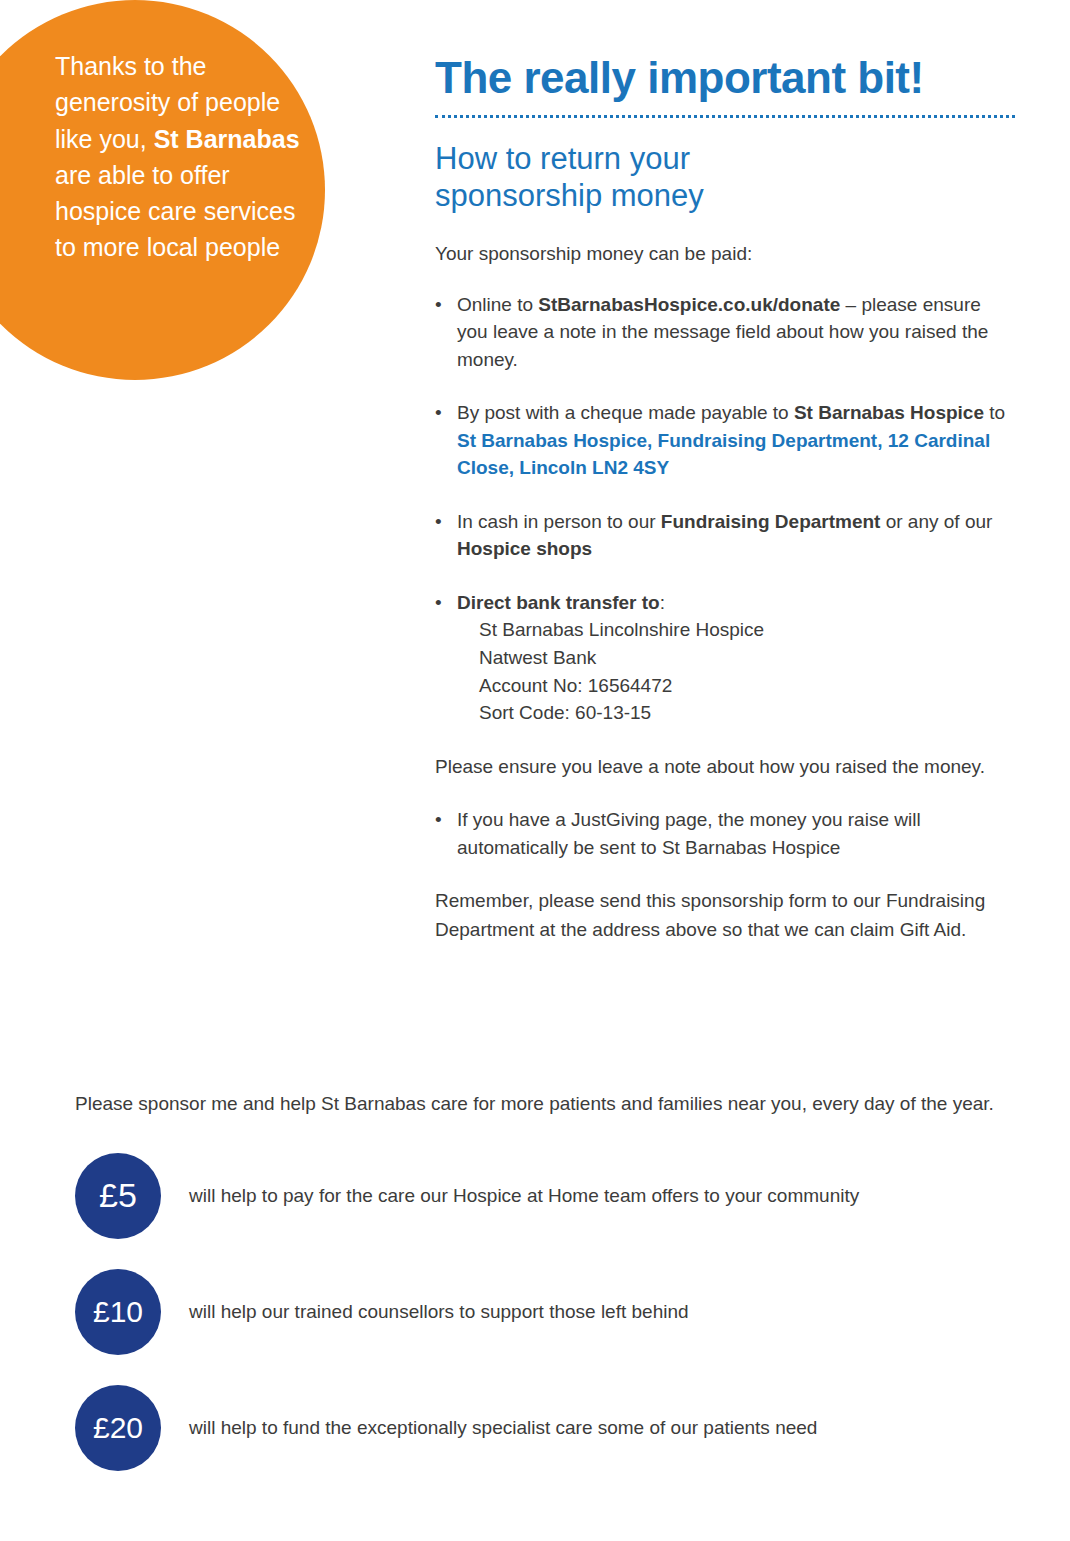Thanks to the generosity of people like you, St Barnabas are able to offer hospice care services to more local people
The really important bit!
How to return your
sponsorship money
Your sponsorship money can be paid:
Online to StBarnabasHospice.co.uk/donate – please ensure you leave a note in the message field about how you raised the money.
By post with a cheque made payable to St Barnabas Hospice to St Barnabas Hospice, Fundraising Department, 12 Cardinal Close, Lincoln LN2 4SY
In cash in person to our Fundraising Department or any of our Hospice shops
Direct bank transfer to:
St Barnabas Lincolnshire Hospice
Natwest Bank
Account No: 16564472
Sort Code: 60-13-15
Please ensure you leave a note about how you raised the money.
If you have a JustGiving page, the money you raise will automatically be sent to St Barnabas Hospice
Remember, please send this sponsorship form to our Fundraising Department at the address above so that we can claim Gift Aid.
Please sponsor me and help St Barnabas care for more patients and families near you, every day of the year.
£5 will help to pay for the care our Hospice at Home team offers to your community
£10 will help our trained counsellors to support those left behind
£20 will help to fund the exceptionally specialist care some of our patients need